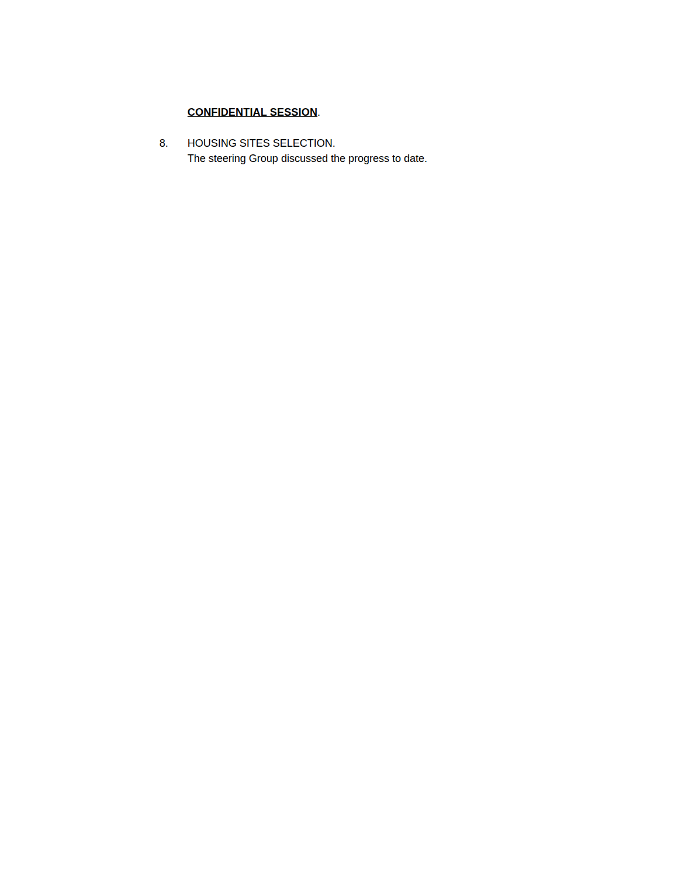CONFIDENTIAL SESSION.
8.
HOUSING SITES SELECTION.
The steering Group discussed the progress to date.